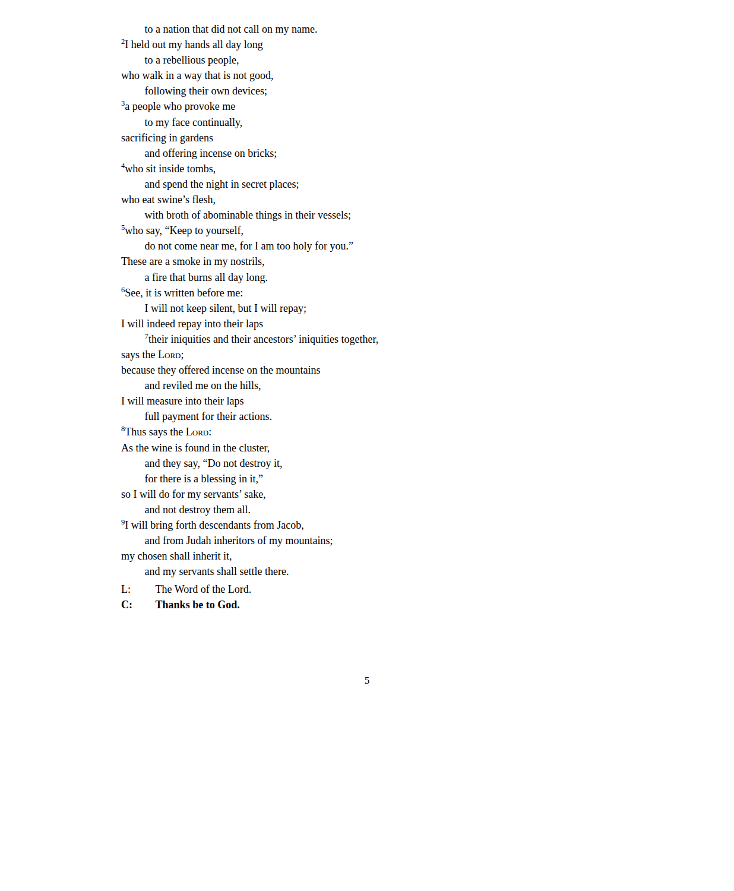to a nation that did not call on my name.
2I held out my hands all day long
to a rebellious people,
who walk in a way that is not good,
following their own devices;
3a people who provoke me
to my face continually,
sacrificing in gardens
and offering incense on bricks;
4who sit inside tombs,
and spend the night in secret places;
who eat swine’s flesh,
with broth of abominable things in their vessels;
5who say, “Keep to yourself,
do not come near me, for I am too holy for you.”
These are a smoke in my nostrils,
a fire that burns all day long.
6See, it is written before me:
I will not keep silent, but I will repay;
I will indeed repay into their laps
7their iniquities and their ancestors’ iniquities together,
says the Lord;
because they offered incense on the mountains
and reviled me on the hills,
I will measure into their laps
full payment for their actions.
8Thus says the Lord:
As the wine is found in the cluster,
and they say, “Do not destroy it,
for there is a blessing in it,”
so I will do for my servants’ sake,
and not destroy them all.
9I will bring forth descendants from Jacob,
and from Judah inheritors of my mountains;
my chosen shall inherit it,
and my servants shall settle there.
| L: | The Word of the Lord. |
| C: | Thanks be to God. |
5